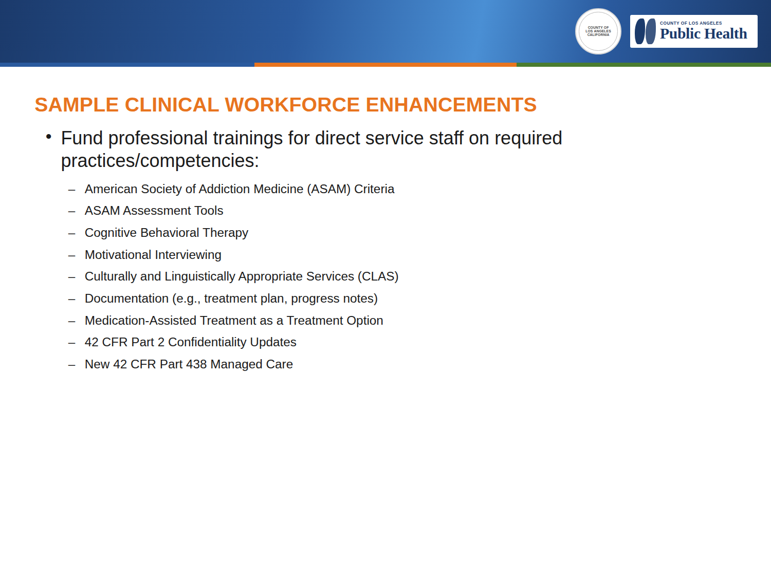County of Los Angeles California
County of Los Angeles Public Health
Sample Clinical Workforce Enhancements
Fund professional trainings for direct service staff on required practices/competencies:
American Society of Addiction Medicine (ASAM) Criteria
ASAM Assessment Tools
Cognitive Behavioral Therapy
Motivational Interviewing
Culturally and Linguistically Appropriate Services (CLAS)
Documentation (e.g., treatment plan, progress notes)
Medication-Assisted Treatment as a Treatment Option
42 CFR Part 2 Confidentiality Updates
New 42 CFR Part 438 Managed Care